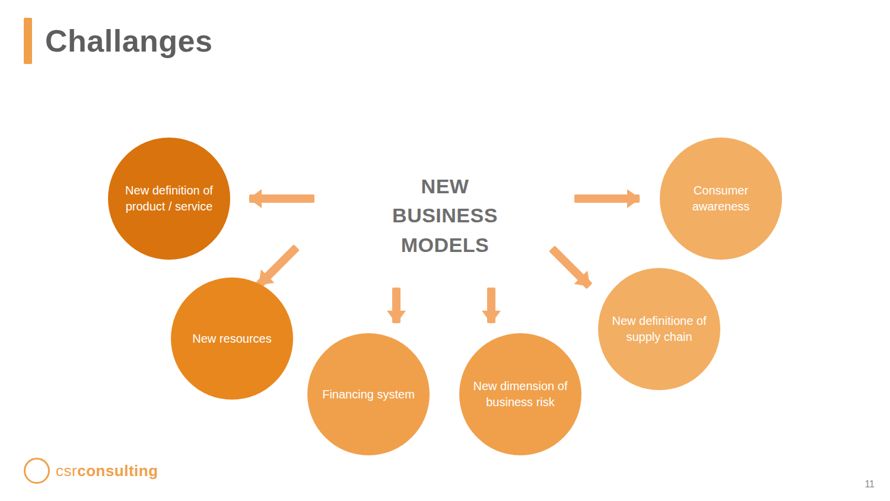Challanges
NEW
BUSINESS
MODELS
New definition of product / service
New resources
Financing system
New dimension of business risk
New definitione of supply chain
Consumer awareness
csrconsulting
11